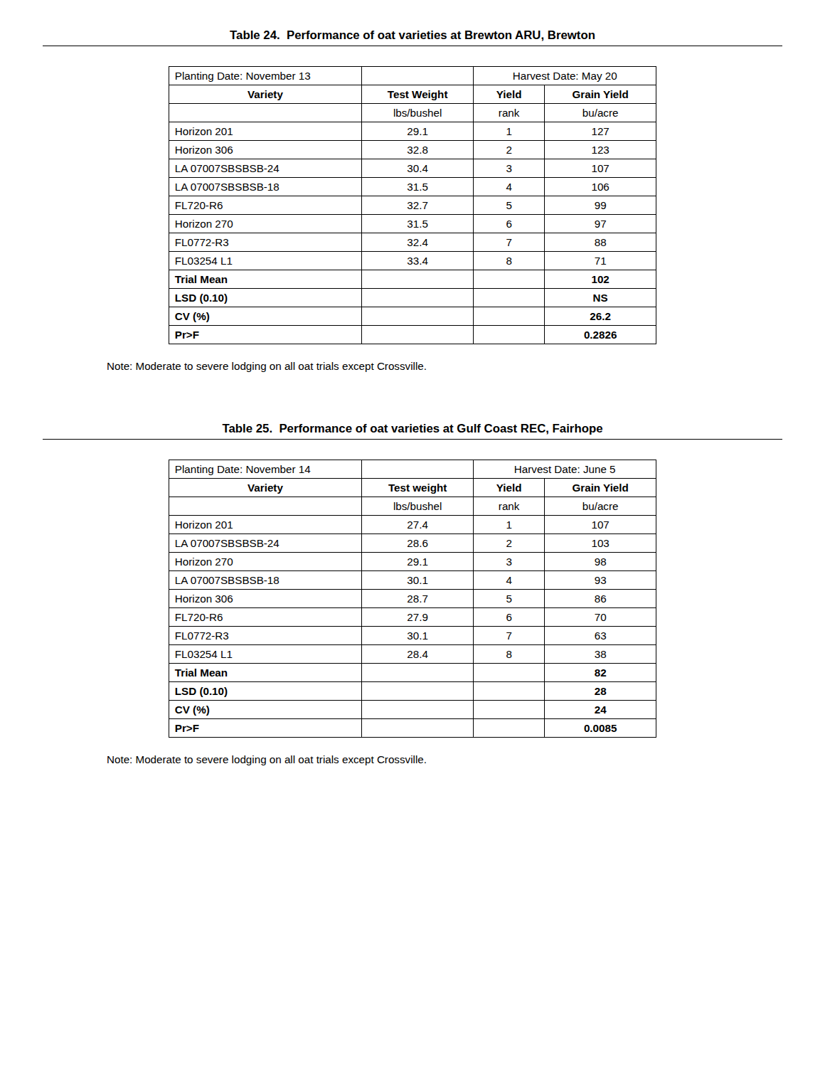Table 24. Performance of oat varieties at Brewton ARU, Brewton
| Planting Date: November 13 | | Harvest Date: May 20 |
| Variety | Test Weight | Yield | Grain Yield |
| | lbs/bushel | rank | bu/acre |
| Horizon 201 | 29.1 | 1 | 127 |
| Horizon 306 | 32.8 | 2 | 123 |
| LA 07007SBSBSB-24 | 30.4 | 3 | 107 |
| LA 07007SBSBSB-18 | 31.5 | 4 | 106 |
| FL720-R6 | 32.7 | 5 | 99 |
| Horizon 270 | 31.5 | 6 | 97 |
| FL0772-R3 | 32.4 | 7 | 88 |
| FL03254 L1 | 33.4 | 8 | 71 |
| Trial Mean | | | 102 |
| LSD (0.10) | | | NS |
| CV (%) | | | 26.2 |
| Pr>F | | | 0.2826 |
Note: Moderate to severe lodging on all oat trials except Crossville.
Table 25. Performance of oat varieties at Gulf Coast REC, Fairhope
| Planting Date: November 14 | | Harvest Date: June 5 |
| Variety | Test weight | Yield | Grain Yield |
| | lbs/bushel | rank | bu/acre |
| Horizon 201 | 27.4 | 1 | 107 |
| LA 07007SBSBSB-24 | 28.6 | 2 | 103 |
| Horizon 270 | 29.1 | 3 | 98 |
| LA 07007SBSBSB-18 | 30.1 | 4 | 93 |
| Horizon 306 | 28.7 | 5 | 86 |
| FL720-R6 | 27.9 | 6 | 70 |
| FL0772-R3 | 30.1 | 7 | 63 |
| FL03254 L1 | 28.4 | 8 | 38 |
| Trial Mean | | | 82 |
| LSD (0.10) | | | 28 |
| CV (%) | | | 24 |
| Pr>F | | | 0.0085 |
Note: Moderate to severe lodging on all oat trials except Crossville.